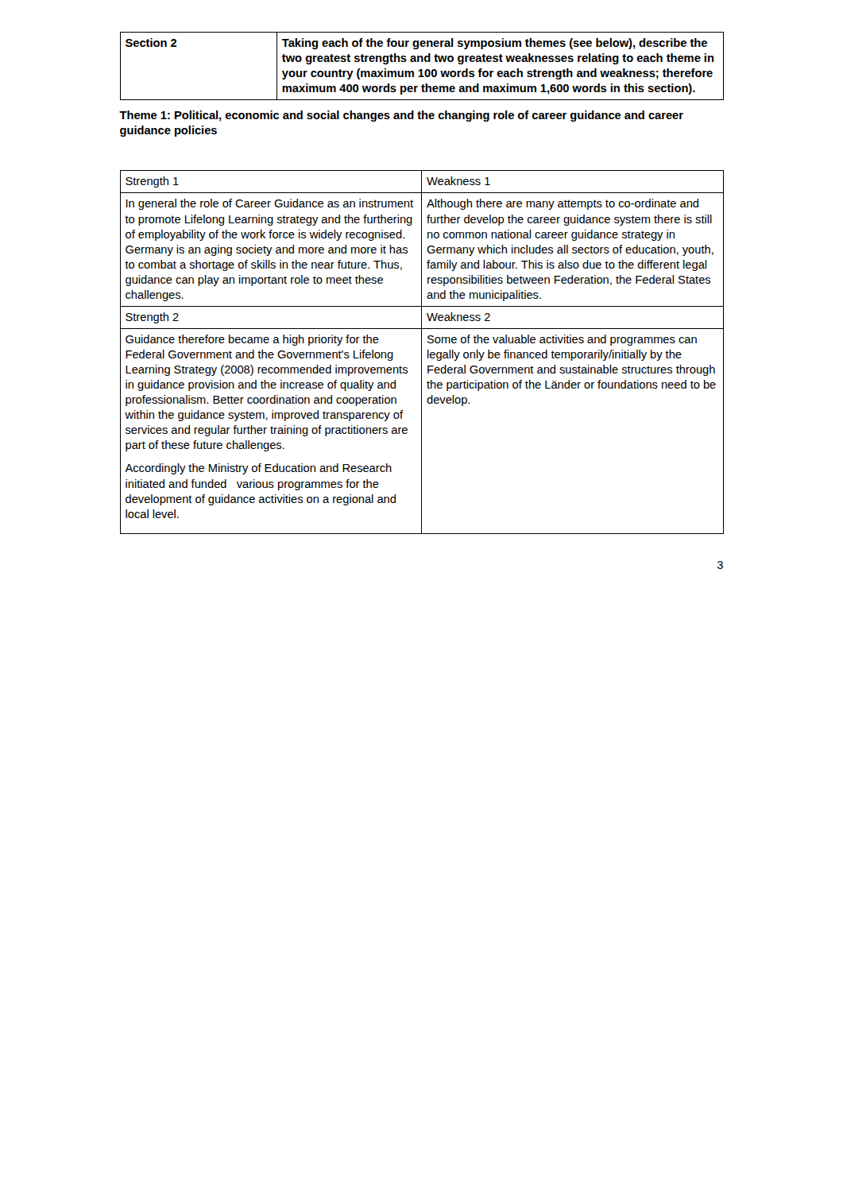| Section 2 | Taking each of the four general symposium themes (see below), describe the two greatest strengths and two greatest weaknesses relating to each theme in your country (maximum 100 words for each strength and weakness; therefore maximum 400 words per theme and maximum 1,600 words in this section). |
Theme 1: Political, economic and social changes and the changing role of career guidance and career guidance policies
| Strength 1 | Weakness 1 |
| In general the role of Career Guidance as an instrument to promote Lifelong Learning strategy and the furthering of employability of the work force is widely recognised. Germany is an aging society and more and more it has to combat a shortage of skills in the near future. Thus, guidance can play an important role to meet these challenges. | Although there are many attempts to co-ordinate and further develop the career guidance system there is still no common national career guidance strategy in Germany which includes all sectors of education, youth, family and labour. This is also due to the different legal responsibilities between Federation, the Federal States and the municipalities. |
| Strength 2 | Weakness 2 |
| Guidance therefore became a high priority for the Federal Government and the Government's Lifelong Learning Strategy (2008) recommended improvements in guidance provision and the increase of quality and professionalism. Better coordination and cooperation within the guidance system, improved transparency of services and regular further training of practitioners are part of these future challenges. Accordingly the Ministry of Education and Research initiated and funded various programmes for the development of guidance activities on a regional and local level. | Some of the valuable activities and programmes can legally only be financed temporarily/initially by the Federal Government and sustainable structures through the participation of the Länder or foundations need to be develop. |
3